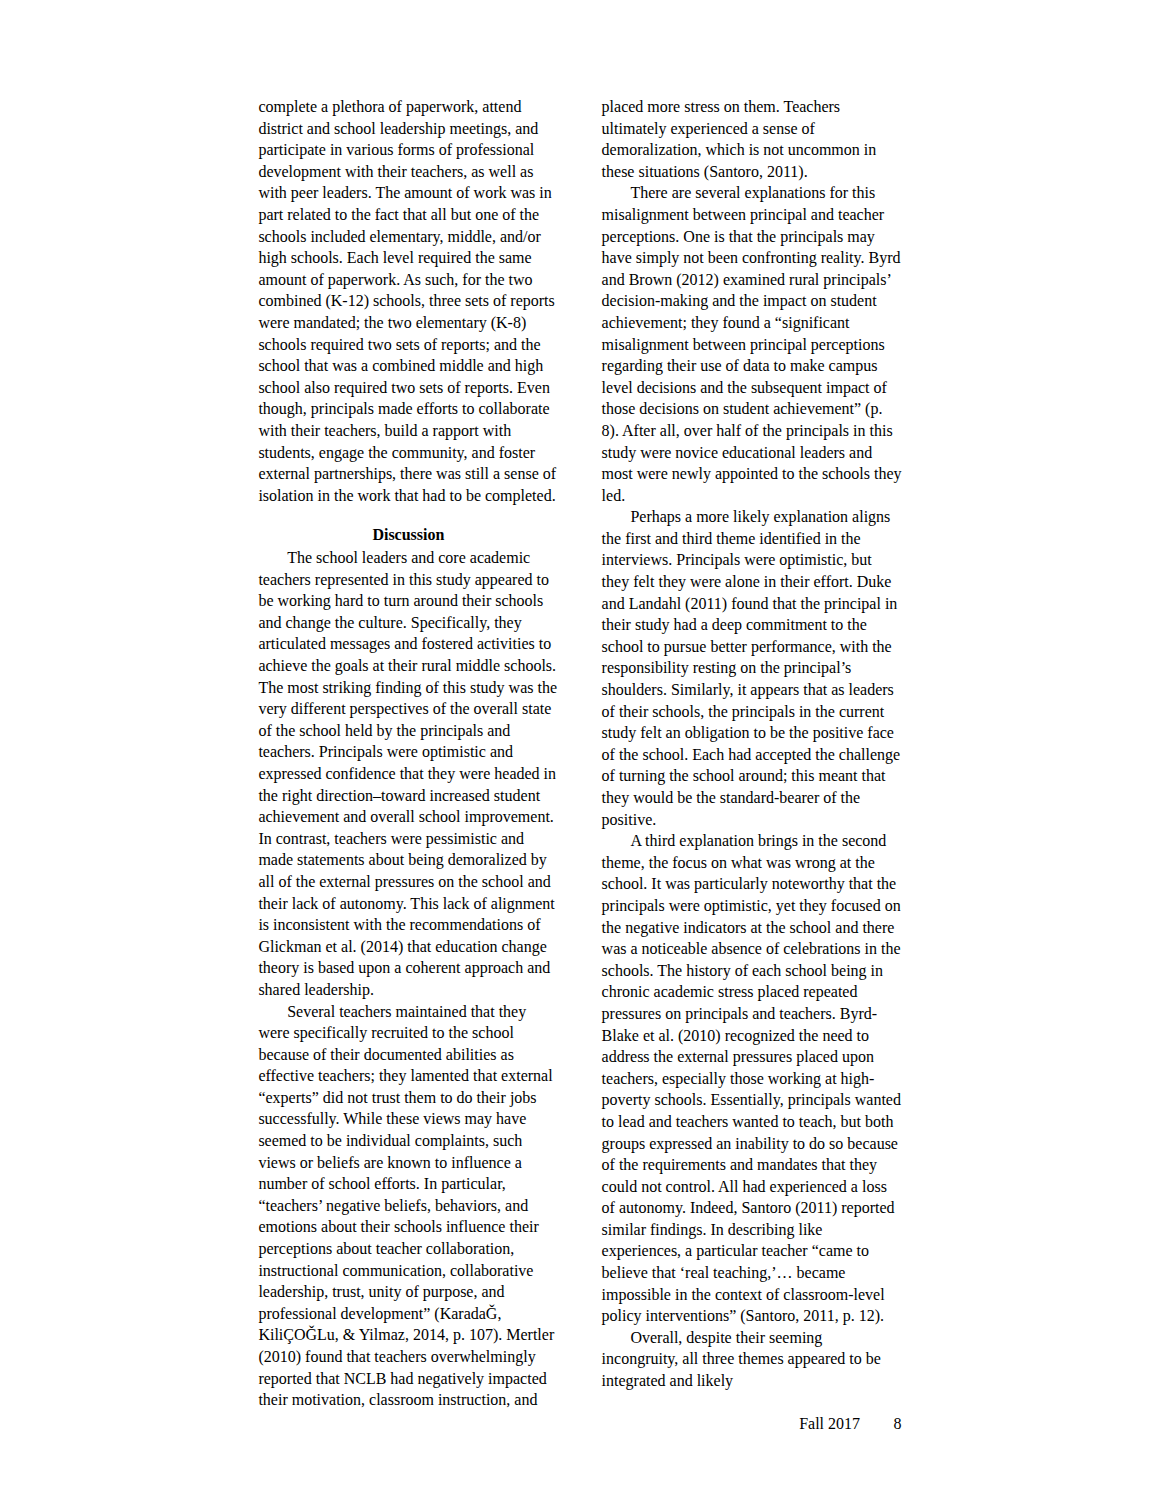complete a plethora of paperwork, attend district and school leadership meetings, and participate in various forms of professional development with their teachers, as well as with peer leaders. The amount of work was in part related to the fact that all but one of the schools included elementary, middle, and/or high schools. Each level required the same amount of paperwork. As such, for the two combined (K-12) schools, three sets of reports were mandated; the two elementary (K-8) schools required two sets of reports; and the school that was a combined middle and high school also required two sets of reports. Even though, principals made efforts to collaborate with their teachers, build a rapport with students, engage the community, and foster external partnerships, there was still a sense of isolation in the work that had to be completed.
Discussion
The school leaders and core academic teachers represented in this study appeared to be working hard to turn around their schools and change the culture. Specifically, they articulated messages and fostered activities to achieve the goals at their rural middle schools. The most striking finding of this study was the very different perspectives of the overall state of the school held by the principals and teachers. Principals were optimistic and expressed confidence that they were headed in the right direction–toward increased student achievement and overall school improvement. In contrast, teachers were pessimistic and made statements about being demoralized by all of the external pressures on the school and their lack of autonomy. This lack of alignment is inconsistent with the recommendations of Glickman et al. (2014) that education change theory is based upon a coherent approach and shared leadership.
Several teachers maintained that they were specifically recruited to the school because of their documented abilities as effective teachers; they lamented that external “experts” did not trust them to do their jobs successfully. While these views may have seemed to be individual complaints, such views or beliefs are known to influence a number of school efforts. In particular, “teachers’ negative beliefs, behaviors, and emotions about their schools influence their perceptions about teacher collaboration, instructional communication, collaborative leadership, trust, unity of purpose, and professional development” (KaradaǦ, KiliÇOǦLu, & Yilmaz, 2014, p. 107). Mertler (2010) found that teachers overwhelmingly reported that NCLB had negatively impacted their motivation, classroom instruction, and placed more stress on them. Teachers ultimately experienced a sense of demoralization, which is not uncommon in these situations (Santoro, 2011).
There are several explanations for this misalignment between principal and teacher perceptions. One is that the principals may have simply not been confronting reality. Byrd and Brown (2012) examined rural principals’ decision-making and the impact on student achievement; they found a “significant misalignment between principal perceptions regarding their use of data to make campus level decisions and the subsequent impact of those decisions on student achievement” (p. 8). After all, over half of the principals in this study were novice educational leaders and most were newly appointed to the schools they led.
Perhaps a more likely explanation aligns the first and third theme identified in the interviews. Principals were optimistic, but they felt they were alone in their effort. Duke and Landahl (2011) found that the principal in their study had a deep commitment to the school to pursue better performance, with the responsibility resting on the principal’s shoulders. Similarly, it appears that as leaders of their schools, the principals in the current study felt an obligation to be the positive face of the school. Each had accepted the challenge of turning the school around; this meant that they would be the standard-bearer of the positive.
A third explanation brings in the second theme, the focus on what was wrong at the school. It was particularly noteworthy that the principals were optimistic, yet they focused on the negative indicators at the school and there was a noticeable absence of celebrations in the schools. The history of each school being in chronic academic stress placed repeated pressures on principals and teachers. Byrd-Blake et al. (2010) recognized the need to address the external pressures placed upon teachers, especially those working at high-poverty schools. Essentially, principals wanted to lead and teachers wanted to teach, but both groups expressed an inability to do so because of the requirements and mandates that they could not control. All had experienced a loss of autonomy. Indeed, Santoro (2011) reported similar findings. In describing like experiences, a particular teacher “came to believe that ‘real teaching,’… became impossible in the context of classroom-level policy interventions” (Santoro, 2011, p. 12).
Overall, despite their seeming incongruity, all three themes appeared to be integrated and likely
Fall 20178